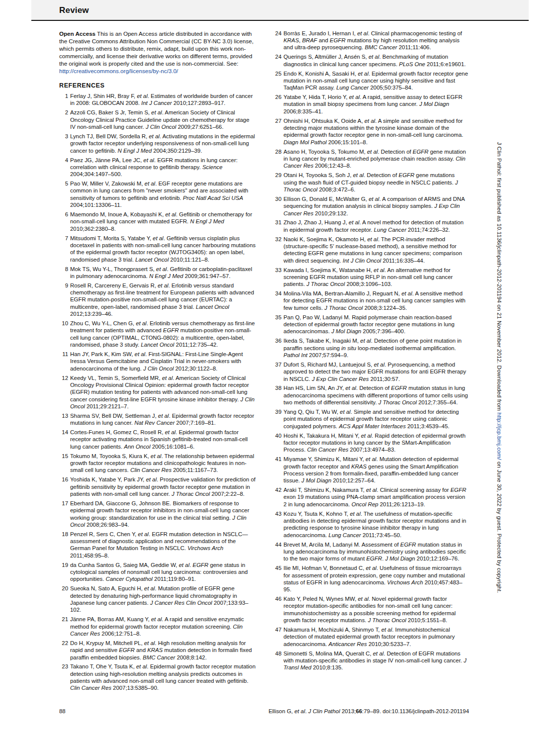Review
J Clin Pathol: first published as 10.1136/jclinpath-2012-201194 on 21 November 2012. Downloaded from http://jcp.bmj.com/ on June 30, 2022 by guest. Protected by copyright.
Open Access This is an Open Access article distributed in accordance with the Creative Commons Attribution Non Commercial (CC BY-NC 3.0) license, which permits others to distribute, remix, adapt, build upon this work non-commercially, and license their derivative works on different terms, provided the original work is properly cited and the use is non-commercial. See: http://creativecommons.org/licenses/by-nc/3.0/
References
Ferlay J, Shin HR, Bray F, et al. Estimates of worldwide burden of cancer in 2008: GLOBOCAN 2008. Int J Cancer 2010;127:2893–917.
Azzoli CG, Baker S Jr, Temin S, et al. American Society of Clinical Oncology Clinical Practice Guideline update on chemotherapy for stage IV non-small-cell lung cancer. J Clin Oncol 2009;27:6251–66.
Lynch TJ, Bell DW, Sordella R, et al. Activating mutations in the epidermal growth factor receptor underlying responsiveness of non-small-cell lung cancer to gefitinib. N Engl J Med 2004;350:2129–39.
Paez JG, Jänne PA, Lee JC, et al. EGFR mutations in lung cancer: correlation with clinical response to gefitinib therapy. Science 2004;304:1497–500.
Pao W, Miller V, Zakowski M, et al. EGF receptor gene mutations are common in lung cancers from "never smokers" and are associated with sensitivity of tumors to gefitinib and erlotinib. Proc Natl Acad Sci USA 2004;101:13306–11.
Maemondo M, Inoue A, Kobayashi K, et al. Gefitinib or chemotherapy for non-small-cell lung cancer with mutated EGFR. N Engl J Med 2010;362:2380–8.
Mitsudomi T, Morita S, Yatabe Y, et al. Gefitinib versus cisplatin plus docetaxel in patients with non-small-cell lung cancer harbouring mutations of the epidermal growth factor receptor (WJTOG3405): an open label, randomised phase 3 trial. Lancet Oncol 2010;11:121–8.
Mok TS, Wu Y-L, Thongprasert S, et al. Gefitinib or carboplatin-paclitaxel in pulmonary adenocarcinoma. N Engl J Med 2009;361:947–57.
Rosell R, Carcereny E, Gervais R, et al. Erlotinib versus standard chemotherapy as first-line treatment for European patients with advanced EGFR mutation-positive non-small-cell lung cancer (EURTAC): a multicentre, open-label, randomised phase 3 trial. Lancet Oncol 2012;13:239–46.
Zhou C, Wu Y-L, Chen G, et al. Erlotinib versus chemotherapy as first-line treatment for patients with advanced EGFR mutation-positive non-small-cell lung cancer (OPTIMAL, CTONG-0802): a multicentre, open-label, randomised, phase 3 study. Lancet Oncol 2011;12:735–42.
Han JY, Park K, Kim SW, et al. First-SIGNAL: First-Line Single-Agent Iressa Versus Gemcitabine and Cisplatin Trial in never-smokers with adenocarcinoma of the lung. J Clin Oncol 2012;30:1122–8.
Keedy VL, Temin S, Somerfield MR, et al. American Society of Clinical Oncology Provisional Clinical Opinion: epidermal growth factor receptor (EGFR) mutation testing for patients with advanced non-small-cell lung cancer considering first-line EGFR tyrosine kinase inhibitor therapy. J Clin Oncol 2011;29:2121–7.
Sharma SV, Bell DW, Settleman J, et al. Epidermal growth factor receptor mutations in lung cancer. Nat Rev Cancer 2007;7:169–81.
Cortes-Funes H, Gomez C, Rosell R, et al. Epidermal growth factor receptor activating mutations in Spanish gefitinib-treated non-small-cell lung cancer patients. Ann Oncol 2005;16:1081–6.
Tokumo M, Toyooka S, Kiura K, et al. The relationship between epidermal growth factor receptor mutations and clinicopathologic features in non-small cell lung cancers. Clin Cancer Res 2005;11:1167–73.
Yoshida K, Yatabe Y, Park JY, et al. Prospective validation for prediction of gefitinib sensitivity by epidermal growth factor receptor gene mutation in patients with non-small cell lung cancer. J Thorac Oncol 2007;2:22–8.
Eberhard DA, Giaccone G, Johnson BE. Biomarkers of response to epidermal growth factor receptor inhibitors in non-small-cell lung cancer working group: standardization for use in the clinical trial setting. J Clin Oncol 2008;26:983–94.
Penzel R, Sers C, Chen Y, et al. EGFR mutation detection in NSCLC—assessment of diagnostic application and recommendations of the German Panel for Mutation Testing in NSCLC. Virchows Arch 2011;458:95–8.
da Cunha Santos G, Saieg MA, Geddie W, et al. EGFR gene status in cytological samples of nonsmall cell lung carcinoma: controversies and opportunities. Cancer Cytopathol 2011;119:80–91.
Sueoka N, Sato A, Eguchi H, et al. Mutation profile of EGFR gene detected by denaturing high-performance liquid chromatography in Japanese lung cancer patients. J Cancer Res Clin Oncol 2007;133:93–102.
Jänne PA, Borras AM, Kuang Y, et al. A rapid and sensitive enzymatic method for epidermal growth factor receptor mutation screening. Clin Cancer Res 2006;12:751–8.
Do H, Krypuy M, Mitchell PL, et al. High resolution melting analysis for rapid and sensitive EGFR and KRAS mutation detection in formalin fixed paraffin embedded biopsies. BMC Cancer 2008;8:142.
Takano T, Ohe Y, Tsuta K, et al. Epidermal growth factor receptor mutation detection using high-resolution melting analysis predicts outcomes in patients with advanced non-small cell lung cancer treated with gefitinib. Clin Cancer Res 2007;13:5385–90.
Borràs E, Jurado I, Hernan I, et al. Clinical pharmacogenomic testing of KRAS, BRAF and EGFR mutations by high resolution melting analysis and ultra-deep pyrosequencing. BMC Cancer 2011;11:406.
Querings S, Altmüller J, Ansén S, et al. Benchmarking of mutation diagnostics in clinical lung cancer specimens. PLoS One 2011;6:e19601.
Endo K, Konishi A, Sasaki H, et al. Epidermal growth factor receptor gene mutation in non-small cell lung cancer using highly sensitive and fast TaqMan PCR assay. Lung Cancer 2005;50:375–84.
Yatabe Y, Hida T, Horio Y, et al. A rapid, sensitive assay to detect EGFR mutation in small biopsy specimens from lung cancer. J Mol Diagn 2006;8:335–41.
Ohnishi H, Ohtsuka K, Ooide A, et al. A simple and sensitive method for detecting major mutations within the tyrosine kinase domain of the epidermal growth factor receptor gene in non-small-cell lung carcinoma. Diagn Mol Pathol 2006;15:101–8.
Asano H, Toyooka S, Tokumo M, et al. Detection of EGFR gene mutation in lung cancer by mutant-enriched polymerase chain reaction assay. Clin Cancer Res 2006;12:43–8.
Otani H, Toyooka S, Soh J, et al. Detection of EGFR gene mutations using the wash fluid of CT-guided biopsy needle in NSCLC patients. J Thorac Oncol 2008;3:472–6.
Ellison G, Donald E, McWalter G, et al. A comparison of ARMS and DNA sequencing for mutation analysis in clinical biopsy samples. J Exp Clin Cancer Res 2010;29:132.
Zhao J, Zhao J, Huang J, et al. A novel method for detection of mutation in epidermal growth factor receptor. Lung Cancer 2011;74:226–32.
Naoki K, Soejima K, Okamoto H, et al. The PCR-invader method (structure-specific 5′ nuclease-based method), a sensitive method for detecting EGFR gene mutations in lung cancer specimens; comparison with direct sequencing. Int J Clin Oncol 2011;16:335–44.
Kawada I, Soejima K, Watanabe H, et al. An alternative method for screening EGFR mutation using RFLP in non-small cell lung cancer patients. J Thorac Oncol 2008;3:1096–103.
Molina-Vila MA, Bertran-Alamillo J, Reguart N, et al. A sensitive method for detecting EGFR mutations in non-small cell lung cancer samples with few tumor cells. J Thorac Oncol 2008;3:1224–35.
Pan Q, Pao W, Ladanyi M. Rapid polymerase chain reaction-based detection of epidermal growth factor receptor gene mutations in lung adenocarcinomas. J Mol Diagn 2005;7:396–400.
Ikeda S, Takabe K, Inagaki M, et al. Detection of gene point mutation in paraffin sections using in situ loop-mediated isothermal amplification. Pathol Int 2007;57:594–9.
Dufort S, Richard MJ, Lantuejoul S, et al. Pyrosequencing, a method approved to detect the two major EGFR mutations for anti EGFR therapy in NSCLC. J Exp Clin Cancer Res 2011;30:57.
Han HS, Lim SN, An JY, et al. Detection of EGFR mutation status in lung adenocarcinoma specimens with different proportions of tumor cells using two methods of differential sensitivity. J Thorac Oncol 2012;7:355–64.
Yang Q, Qiu T, Wu W, et al. Simple and sensitive method for detecting point mutations of epidermal growth factor receptor using cationic conjugated polymers. ACS Appl Mater Interfaces 2011;3:4539–45.
Hoshi K, Takakura H, Mitani Y, et al. Rapid detection of epidermal growth factor receptor mutations in lung cancer by the SMart-Amplification Process. Clin Cancer Res 2007;13:4974–83.
Miyamae Y, Shimizu K, Mitani Y, et al. Mutation detection of epidermal growth factor receptor and KRAS genes using the Smart Amplification Process version 2 from formalin-fixed, paraffin-embedded lung cancer tissue. J Mol Diagn 2010;12:257–64.
Araki T, Shimizu K, Nakamura T, et al. Clinical screening assay for EGFR exon 19 mutations using PNA-clamp smart amplification process version 2 in lung adenocarcinoma. Oncol Rep 2011;26:1213–19.
Kozu Y, Tsuta K, Kohno T, et al. The usefulness of mutation-specific antibodies in detecting epidermal growth factor receptor mutations and in predicting response to tyrosine kinase inhibitor therapy in lung adenocarcinoma. Lung Cancer 2011;73:45–50.
Brevet M, Arcila M, Ladanyi M. Assessment of EGFR mutation status in lung adenocarcinoma by immunohistochemistry using antibodies specific to the two major forms of mutant EGFR. J Mol Diagn 2010;12:169–76.
Ilie MI, Hofman V, Bonnetaud C, et al. Usefulness of tissue microarrays for assessment of protein expression, gene copy number and mutational status of EGFR in lung adenocarcinoma. Virchows Arch 2010;457:483–95.
Kato Y, Peled N, Wynes MW, et al. Novel epidermal growth factor receptor mutation-specific antibodies for non-small cell lung cancer: immunohistochemistry as a possible screening method for epidermal growth factor receptor mutations. J Thorac Oncol 2010;5:1551–8.
Nakamura H, Mochizuki A, Shinmyo T, et al. Immunohistochemical detection of mutated epidermal growth factor receptors in pulmonary adenocarcinoma. Anticancer Res 2010;30:5233–7.
Simonetti S, Molina MA, Queralt C, et al. Detection of EGFR mutations with mutation-specific antibodies in stage IV non-small-cell lung cancer. J Transl Med 2010;8:135.
88
Ellison G, et al. J Clin Pathol 2013;66:79–89. doi:10.1136/jclinpath-2012-201194